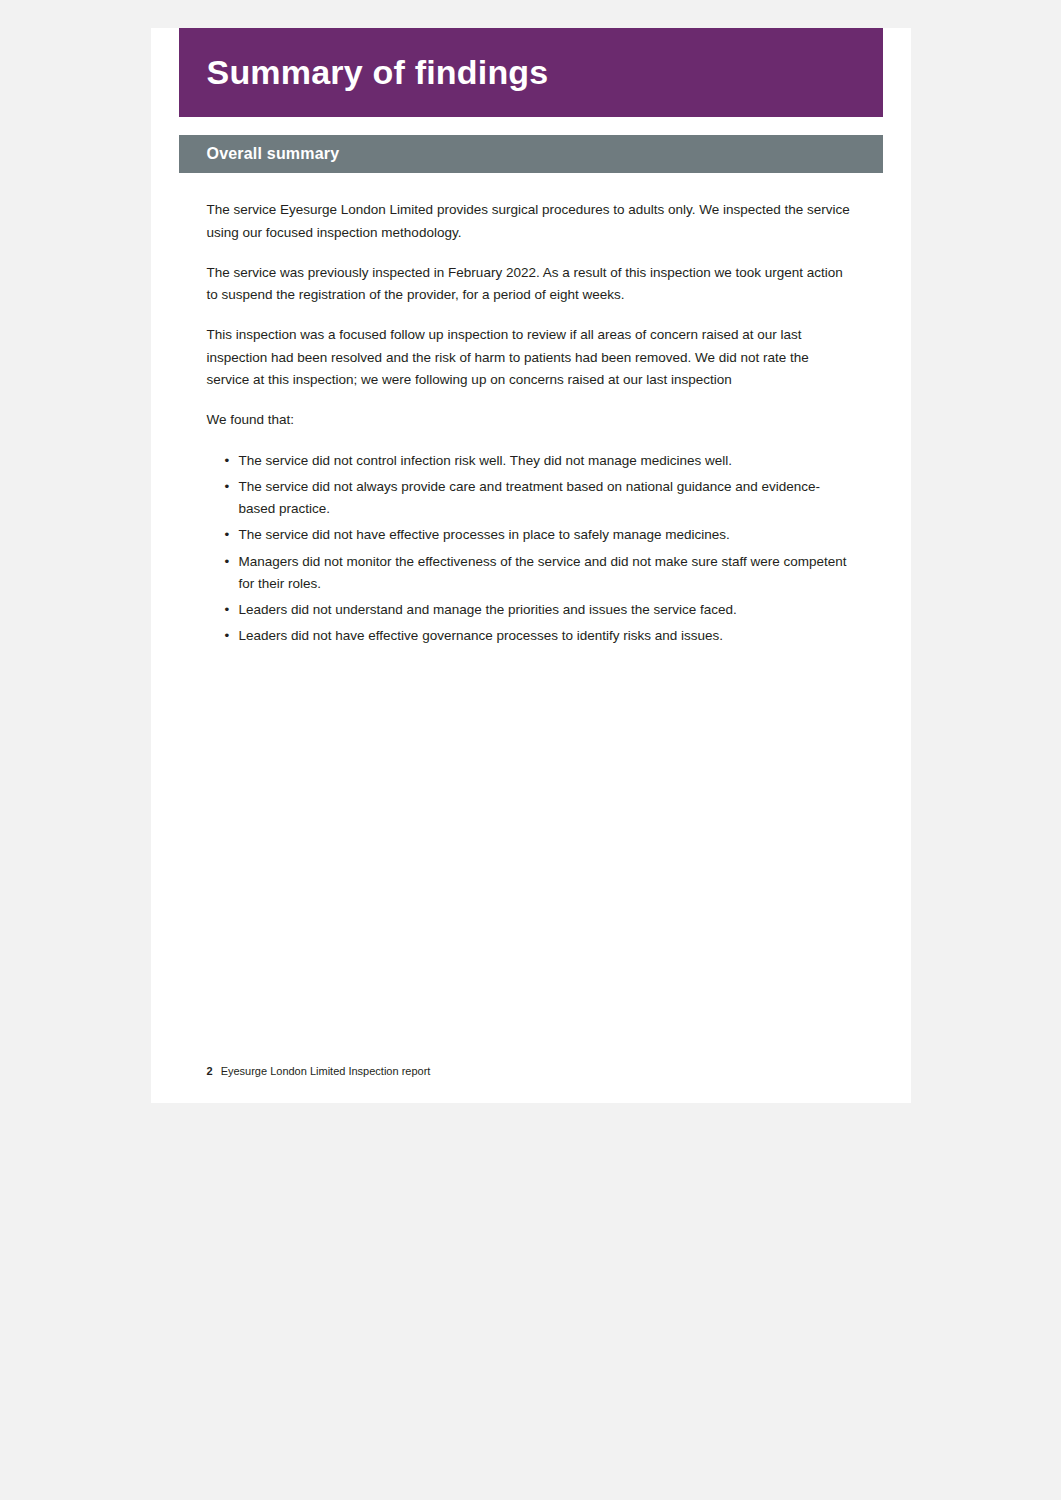Summary of findings
Overall summary
The service Eyesurge London Limited provides surgical procedures to adults only. We inspected the service using our focused inspection methodology.
The service was previously inspected in February 2022. As a result of this inspection we took urgent action to suspend the registration of the provider, for a period of eight weeks.
This inspection was a focused follow up inspection to review if all areas of concern raised at our last inspection had been resolved and the risk of harm to patients had been removed. We did not rate the service at this inspection; we were following up on concerns raised at our last inspection
We found that:
The service did not control infection risk well. They did not manage medicines well.
The service did not always provide care and treatment based on national guidance and evidence-based practice.
The service did not have effective processes in place to safely manage medicines.
Managers did not monitor the effectiveness of the service and did not make sure staff were competent for their roles.
Leaders did not understand and manage the priorities and issues the service faced.
Leaders did not have effective governance processes to identify risks and issues.
2 Eyesurge London Limited Inspection report